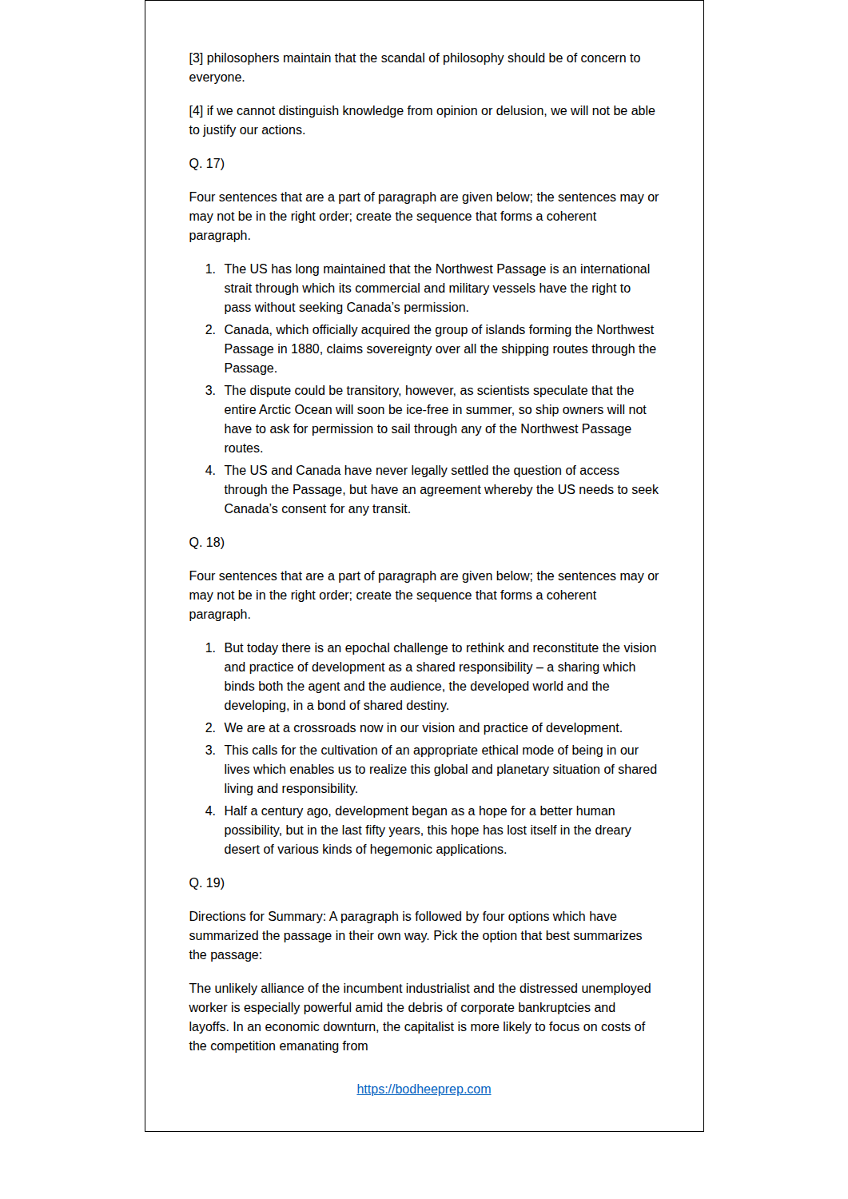[3] philosophers maintain that the scandal of philosophy should be of concern to everyone.
[4] if we cannot distinguish knowledge from opinion or delusion, we will not be able to justify our actions.
Q. 17)
Four sentences that are a part of paragraph are given below; the sentences may or may not be in the right order; create the sequence that forms a coherent paragraph.
The US has long maintained that the Northwest Passage is an international strait through which its commercial and military vessels have the right to pass without seeking Canada’s permission.
Canada, which officially acquired the group of islands forming the Northwest Passage in 1880, claims sovereignty over all the shipping routes through the Passage.
The dispute could be transitory, however, as scientists speculate that the entire Arctic Ocean will soon be ice-free in summer, so ship owners will not have to ask for permission to sail through any of the Northwest Passage routes.
The US and Canada have never legally settled the question of access through the Passage, but have an agreement whereby the US needs to seek Canada’s consent for any transit.
Q. 18)
Four sentences that are a part of paragraph are given below; the sentences may or may not be in the right order; create the sequence that forms a coherent paragraph.
But today there is an epochal challenge to rethink and reconstitute the vision and practice of development as a shared responsibility – a sharing which binds both the agent and the audience, the developed world and the developing, in a bond of shared destiny.
We are at a crossroads now in our vision and practice of development.
This calls for the cultivation of an appropriate ethical mode of being in our lives which enables us to realize this global and planetary situation of shared living and responsibility.
Half a century ago, development began as a hope for a better human possibility, but in the last fifty years, this hope has lost itself in the dreary desert of various kinds of hegemonic applications.
Q. 19)
Directions for Summary: A paragraph is followed by four options which have summarized the passage in their own way. Pick the option that best summarizes the passage:
The unlikely alliance of the incumbent industrialist and the distressed unemployed worker is especially powerful amid the debris of corporate bankruptcies and layoffs. In an economic downturn, the capitalist is more likely to focus on costs of the competition emanating from
https://bodheeprep.com